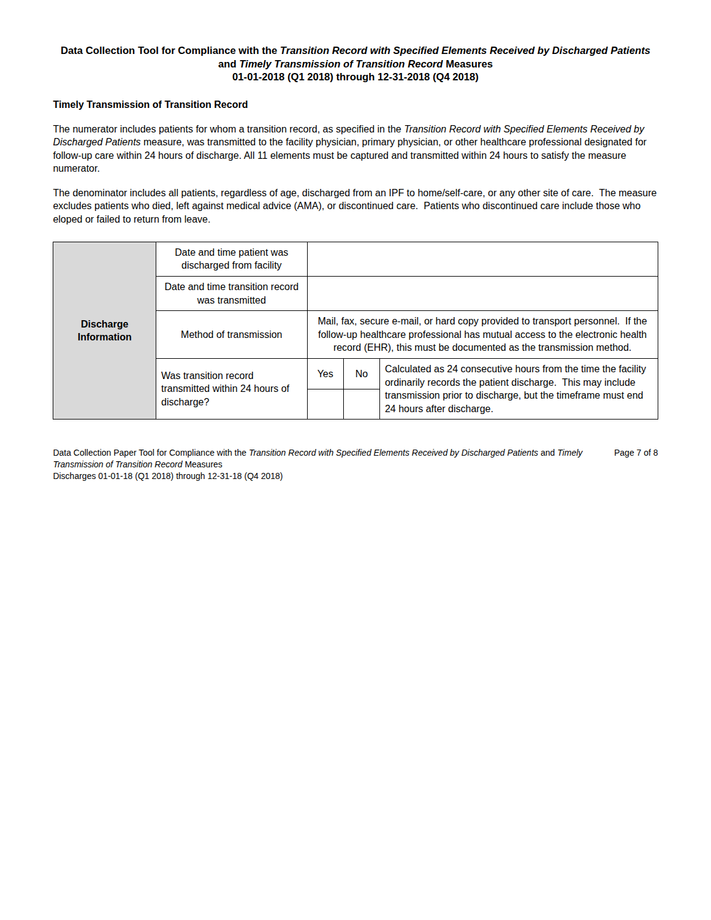Data Collection Tool for Compliance with the Transition Record with Specified Elements Received by Discharged Patients and Timely Transmission of Transition Record Measures
01-01-2018 (Q1 2018) through 12-31-2018 (Q4 2018)
Timely Transmission of Transition Record
The numerator includes patients for whom a transition record, as specified in the Transition Record with Specified Elements Received by Discharged Patients measure, was transmitted to the facility physician, primary physician, or other healthcare professional designated for follow-up care within 24 hours of discharge. All 11 elements must be captured and transmitted within 24 hours to satisfy the measure numerator.
The denominator includes all patients, regardless of age, discharged from an IPF to home/self-care, or any other site of care. The measure excludes patients who died, left against medical advice (AMA), or discontinued care. Patients who discontinued care include those who eloped or failed to return from leave.
| Discharge Information | Date and time patient was discharged from facility | |
| Date and time transition record was transmitted | |
| Method of transmission | Mail, fax, secure e-mail, or hard copy provided to transport personnel. If the follow-up healthcare professional has mutual access to the electronic health record (EHR), this must be documented as the transmission method. |
| Was transition record transmitted within 24 hours of discharge? | Yes | No | Calculated as 24 consecutive hours from the time the facility ordinarily records the patient discharge. This may include transmission prior to discharge, but the timeframe must end 24 hours after discharge. |
Page 7 of 8
Data Collection Paper Tool for Compliance with the Transition Record with Specified Elements Received by Discharged Patients and Timely Transmission of Transition Record Measures
Discharges 01-01-18 (Q1 2018) through 12-31-18 (Q4 2018)